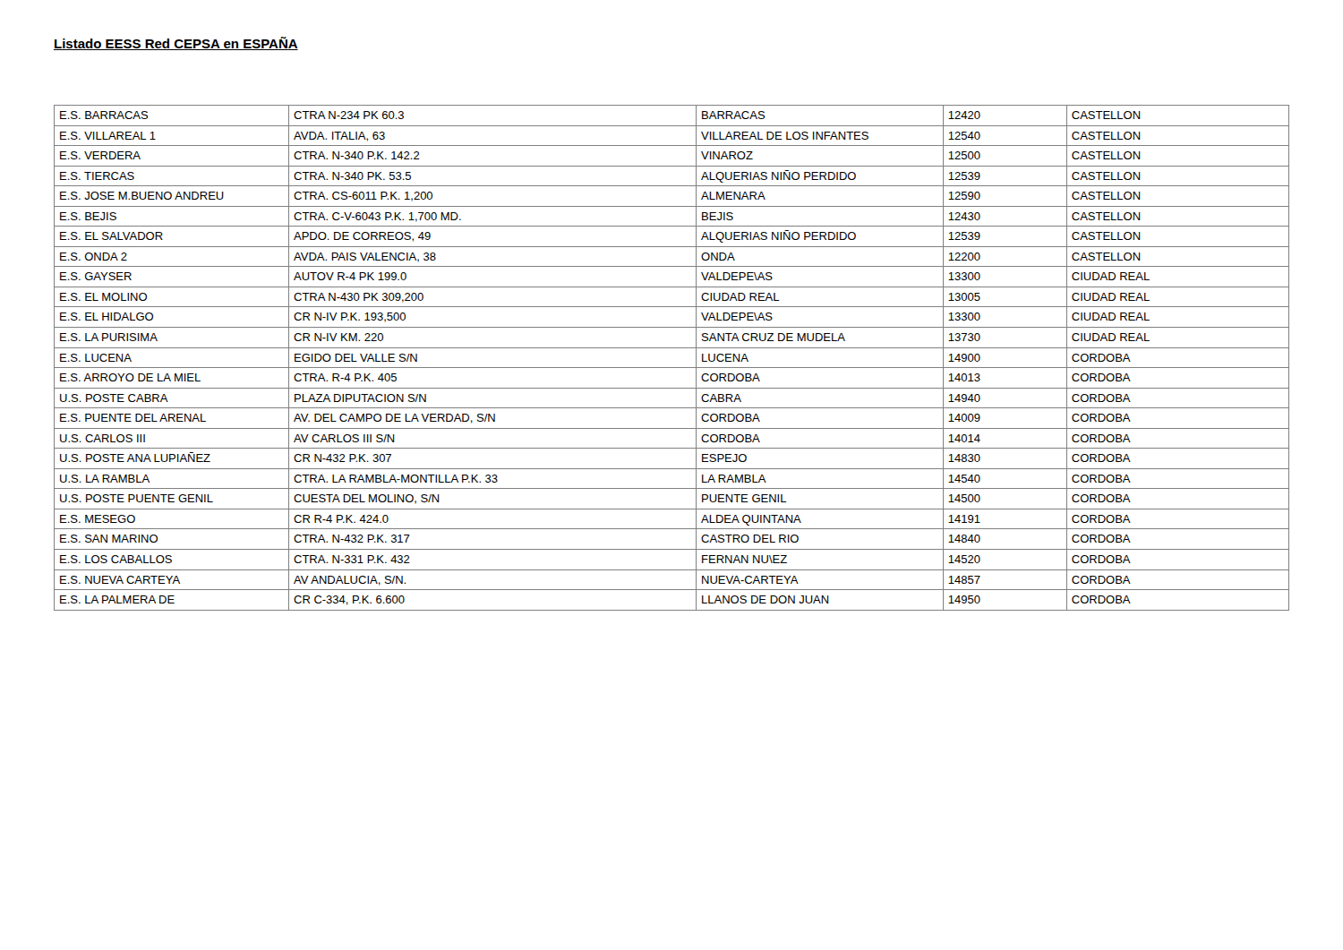Listado EESS Red CEPSA en ESPAÑA
| E.S. BARRACAS | CTRA N-234 PK 60.3 | BARRACAS | 12420 | CASTELLON |
| E.S. VILLAREAL 1 | AVDA. ITALIA, 63 | VILLAREAL DE LOS INFANTES | 12540 | CASTELLON |
| E.S. VERDERA | CTRA. N-340 P.K. 142.2 | VINAROZ | 12500 | CASTELLON |
| E.S. TIERCAS | CTRA. N-340 PK. 53.5 | ALQUERIAS NIÑO PERDIDO | 12539 | CASTELLON |
| E.S. JOSE M.BUENO ANDREU | CTRA. CS-6011 P.K. 1,200 | ALMENARA | 12590 | CASTELLON |
| E.S. BEJIS | CTRA. C-V-6043 P.K. 1,700 MD. | BEJIS | 12430 | CASTELLON |
| E.S. EL SALVADOR | APDO. DE CORREOS, 49 | ALQUERIAS NIÑO PERDIDO | 12539 | CASTELLON |
| E.S. ONDA 2 | AVDA. PAIS VALENCIA, 38 | ONDA | 12200 | CASTELLON |
| E.S. GAYSER | AUTOV R-4 PK 199.0 | VALDEPE\AS | 13300 | CIUDAD REAL |
| E.S. EL MOLINO | CTRA N-430 PK 309,200 | CIUDAD REAL | 13005 | CIUDAD REAL |
| E.S. EL HIDALGO | CR N-IV P.K. 193,500 | VALDEPE\AS | 13300 | CIUDAD REAL |
| E.S. LA PURISIMA | CR N-IV KM. 220 | SANTA CRUZ DE MUDELA | 13730 | CIUDAD REAL |
| E.S. LUCENA | EGIDO DEL VALLE S/N | LUCENA | 14900 | CORDOBA |
| E.S. ARROYO DE LA MIEL | CTRA. R-4 P.K. 405 | CORDOBA | 14013 | CORDOBA |
| U.S. POSTE CABRA | PLAZA DIPUTACION S/N | CABRA | 14940 | CORDOBA |
| E.S. PUENTE DEL ARENAL | AV. DEL CAMPO DE LA VERDAD, S/N | CORDOBA | 14009 | CORDOBA |
| U.S. CARLOS III | AV CARLOS III S/N | CORDOBA | 14014 | CORDOBA |
| U.S. POSTE ANA LUPIAÑEZ | CR N-432 P.K. 307 | ESPEJO | 14830 | CORDOBA |
| U.S. LA RAMBLA | CTRA. LA RAMBLA-MONTILLA P.K. 33 | LA RAMBLA | 14540 | CORDOBA |
| U.S. POSTE PUENTE GENIL | CUESTA DEL MOLINO, S/N | PUENTE GENIL | 14500 | CORDOBA |
| E.S. MESEGO | CR R-4 P.K. 424.0 | ALDEA QUINTANA | 14191 | CORDOBA |
| E.S. SAN MARINO | CTRA. N-432 P.K. 317 | CASTRO DEL RIO | 14840 | CORDOBA |
| E.S. LOS CABALLOS | CTRA. N-331 P.K. 432 | FERNAN NU\EZ | 14520 | CORDOBA |
| E.S. NUEVA CARTEYA | AV ANDALUCIA, S/N. | NUEVA-CARTEYA | 14857 | CORDOBA |
| E.S. LA PALMERA DE | CR C-334, P.K. 6.600 | LLANOS DE DON JUAN | 14950 | CORDOBA |